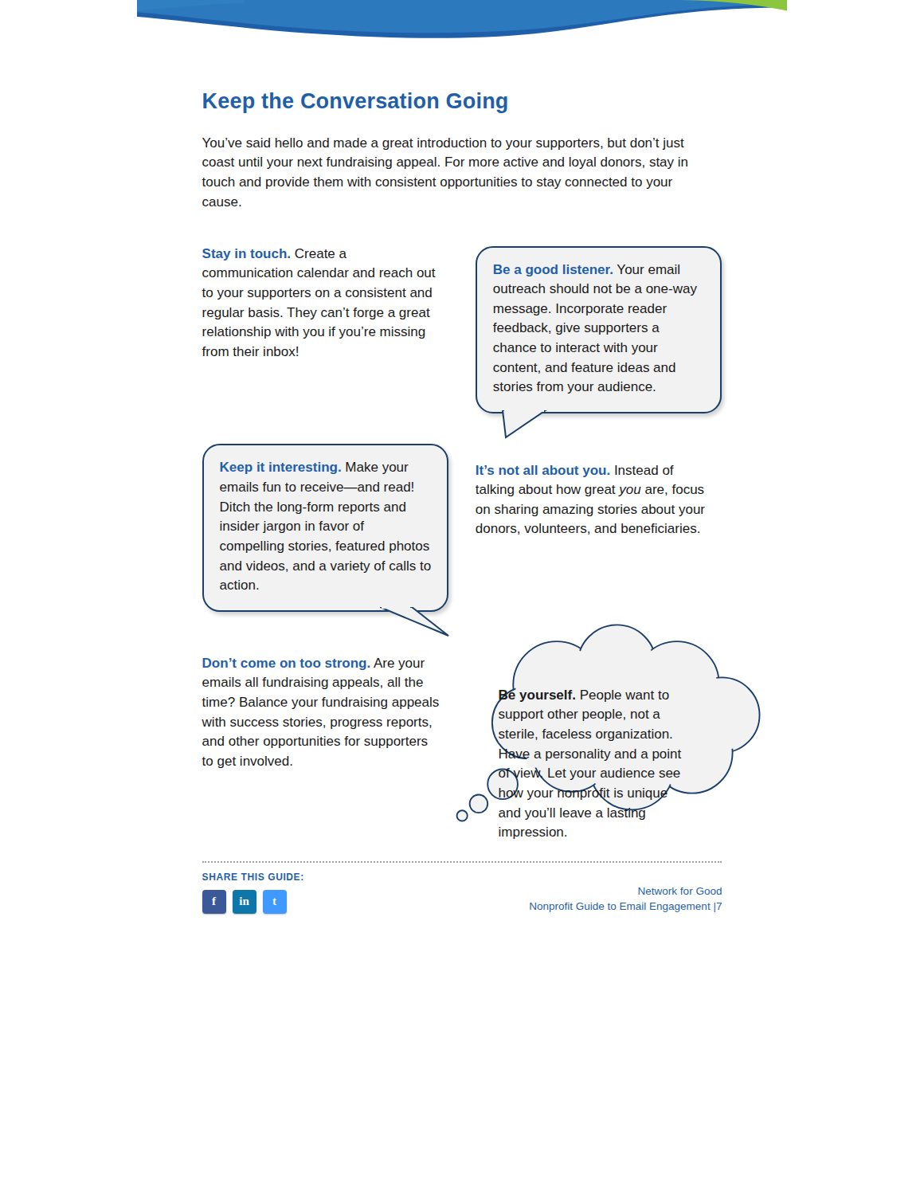Keep the Conversation Going
You’ve said hello and made a great introduction to your supporters, but don’t just coast until your next fundraising appeal. For more active and loyal donors, stay in touch and provide them with consistent opportunities to stay connected to your cause.
Stay in touch. Create a communication calendar and reach out to your supporters on a consistent and regular basis. They can’t forge a great relationship with you if you’re missing from their inbox!
Be a good listener. Your email outreach should not be a one-way message. Incorporate reader feedback, give supporters a chance to interact with your content, and feature ideas and stories from your audience.
Keep it interesting. Make your emails fun to receive—and read! Ditch the long-form reports and insider jargon in favor of compelling stories, featured photos and videos, and a variety of calls to action.
It’s not all about you. Instead of talking about how great you are, focus on sharing amazing stories about your donors, volunteers, and beneficiaries.
Don’t come on too strong. Are your emails all fundraising appeals, all the time? Balance your fundraising appeals with success stories, progress reports, and other opportunities for supporters to get involved.
Be yourself. People want to support other people, not a sterile, faceless organization. Have a personality and a point of view. Let your audience see how your nonprofit is unique and you’ll leave a lasting impression.
SHARE THIS GUIDE:
f in t
Network for Good
Nonprofit Guide to Email Engagement |7